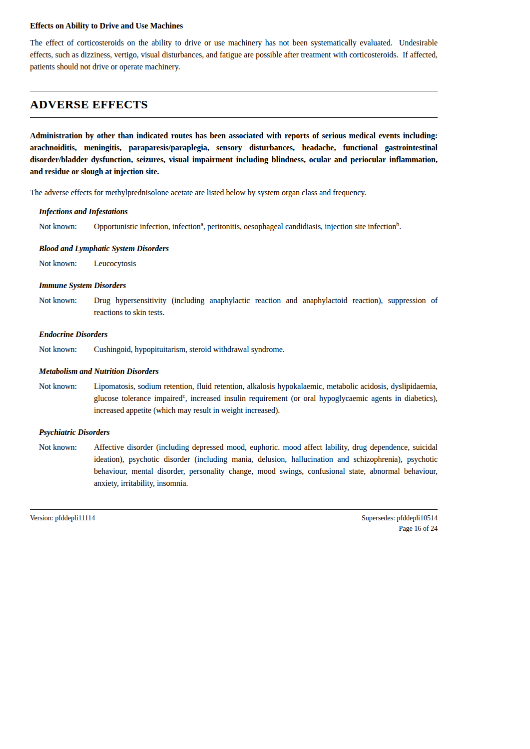Effects on Ability to Drive and Use Machines
The effect of corticosteroids on the ability to drive or use machinery has not been systematically evaluated. Undesirable effects, such as dizziness, vertigo, visual disturbances, and fatigue are possible after treatment with corticosteroids. If affected, patients should not drive or operate machinery.
ADVERSE EFFECTS
Administration by other than indicated routes has been associated with reports of serious medical events including: arachnoiditis, meningitis, paraparesis/paraplegia, sensory disturbances, headache, functional gastrointestinal disorder/bladder dysfunction, seizures, visual impairment including blindness, ocular and periocular inflammation, and residue or slough at injection site.
The adverse effects for methylprednisolone acetate are listed below by system organ class and frequency.
Infections and Infestations
Not known:
Opportunistic infection, infectiona, peritonitis, oesophageal candidiasis, injection site infectionb.
Blood and Lymphatic System Disorders
Not known:
Leucocytosis
Immune System Disorders
Not known:
Drug hypersensitivity (including anaphylactic reaction and anaphylactoid reaction), suppression of reactions to skin tests.
Endocrine Disorders
Not known:
Cushingoid, hypopituitarism, steroid withdrawal syndrome.
Metabolism and Nutrition Disorders
Not known:
Lipomatosis, sodium retention, fluid retention, alkalosis hypokalaemic, metabolic acidosis, dyslipidaemia, glucose tolerance impairedc, increased insulin requirement (or oral hypoglycaemic agents in diabetics), increased appetite (which may result in weight increased).
Psychiatric Disorders
Not known:
Affective disorder (including depressed mood, euphoric. mood affect lability, drug dependence, suicidal ideation), psychotic disorder (including mania, delusion, hallucination and schizophrenia), psychotic behaviour, mental disorder, personality change, mood swings, confusional state, abnormal behaviour, anxiety, irritability, insomnia.
Version: pfddepli11114
Supersedes: pfddepli10514
Page 16 of 24